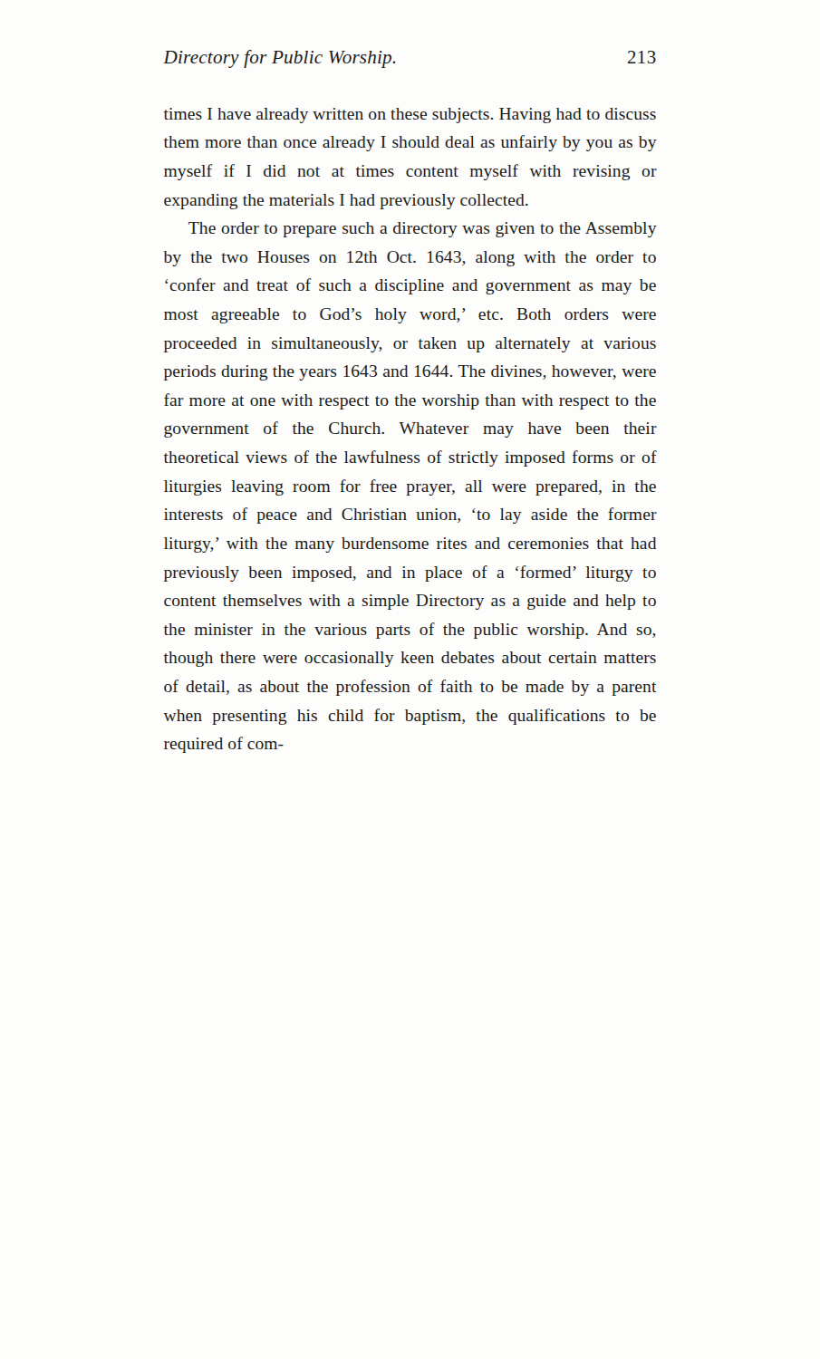Directory for Public Worship. 213
times I have already written on these subjects. Having had to discuss them more than once already I should deal as unfairly by you as by myself if I did not at times content myself with revising or expanding the materials I had previously collected.
The order to prepare such a directory was given to the Assembly by the two Houses on 12th Oct. 1643, along with the order to ‘confer and treat of such a discipline and government as may be most agreeable to God’s holy word,’ etc. Both orders were proceeded in simultaneously, or taken up alternately at various periods during the years 1643 and 1644. The divines, however, were far more at one with respect to the worship than with respect to the government of the Church. Whatever may have been their theoretical views of the lawfulness of strictly imposed forms or of liturgies leaving room for free prayer, all were prepared, in the interests of peace and Christian union, ‘to lay aside the former liturgy,’ with the many burdensome rites and ceremonies that had previously been imposed, and in place of a ‘formed’ liturgy to content themselves with a simple Directory as a guide and help to the minister in the various parts of the public worship. And so, though there were occasionally keen debates about certain matters of detail, as about the profession of faith to be made by a parent when presenting his child for baptism, the qualifications to be required of com-